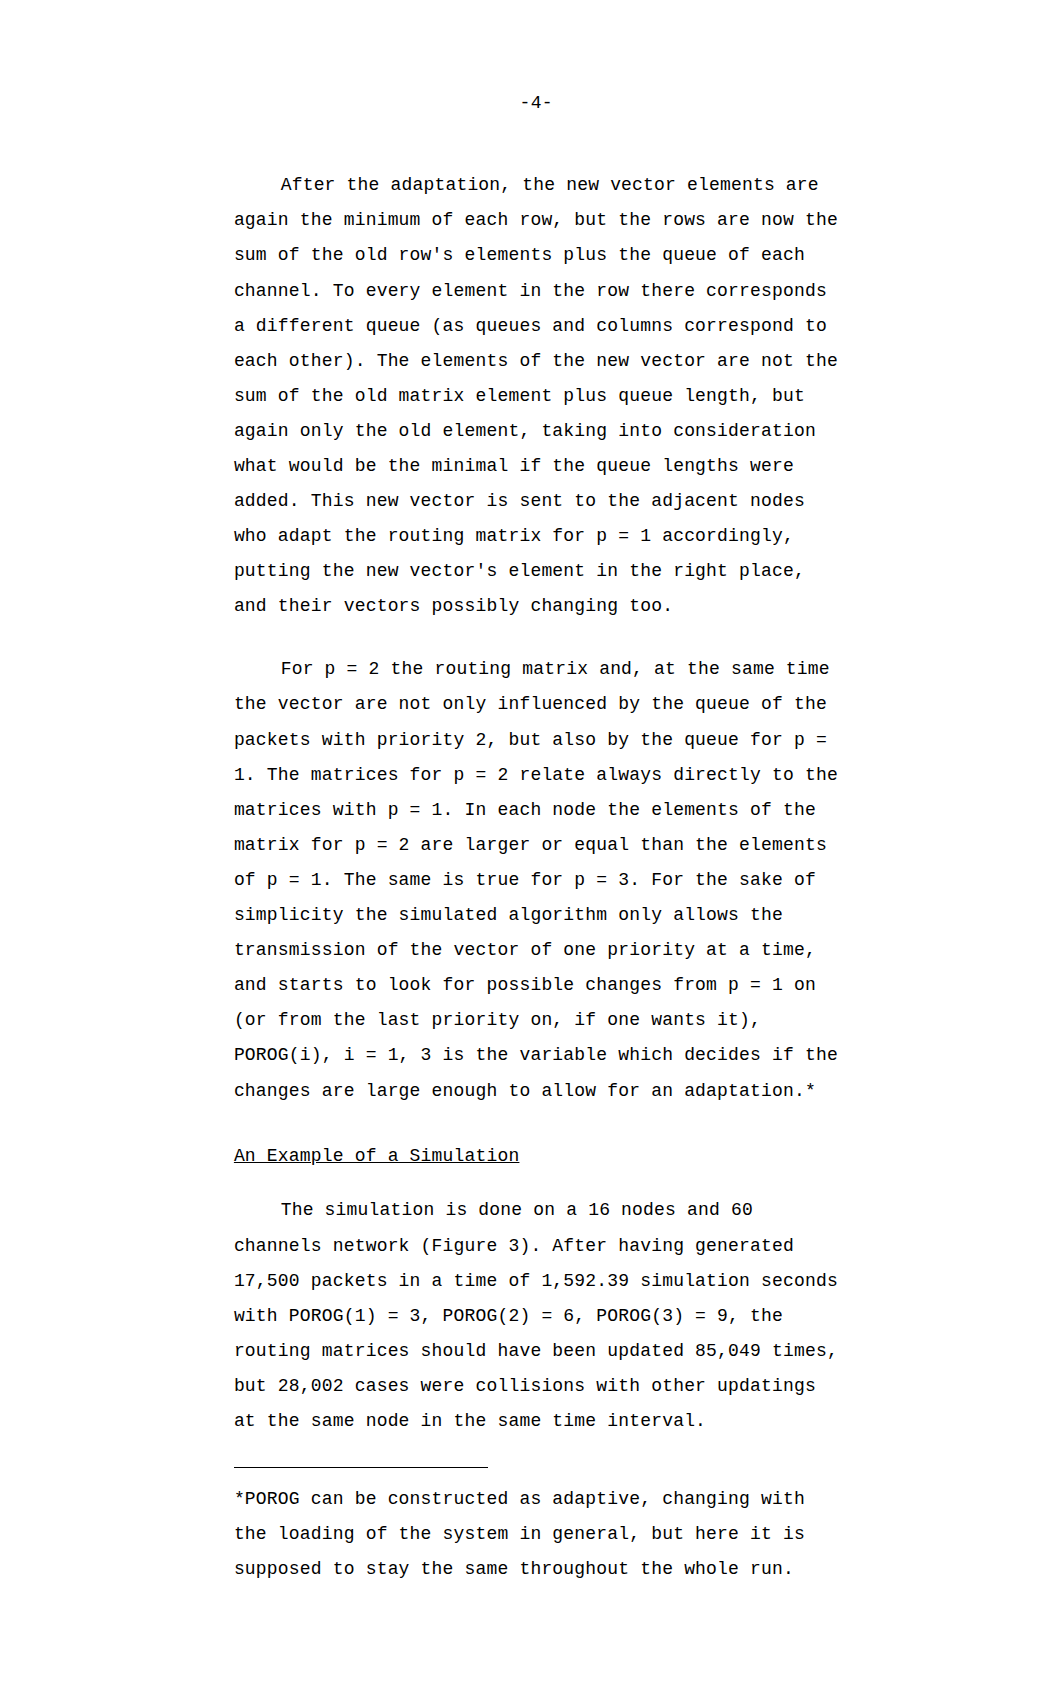-4-
After the adaptation, the new vector elements are again the minimum of each row, but the rows are now the sum of the old row's elements plus the queue of each channel. To every element in the row there corresponds a different queue (as queues and columns correspond to each other). The elements of the new vector are not the sum of the old matrix element plus queue length, but again only the old element, taking into consideration what would be the minimal if the queue lengths were added. This new vector is sent to the adjacent nodes who adapt the routing matrix for p = 1 accordingly, putting the new vector's element in the right place, and their vectors possibly changing too.
For p = 2 the routing matrix and, at the same time the vector are not only influenced by the queue of the packets with priority 2, but also by the queue for p = 1. The matrices for p = 2 relate always directly to the matrices with p = 1. In each node the elements of the matrix for p = 2 are larger or equal than the elements of p = 1. The same is true for p = 3. For the sake of simplicity the simulated algorithm only allows the transmission of the vector of one priority at a time, and starts to look for possible changes from p = 1 on (or from the last priority on, if one wants it), POROG(i), i = 1, 3 is the variable which decides if the changes are large enough to allow for an adaptation.*
An Example of a Simulation
The simulation is done on a 16 nodes and 60 channels network (Figure 3). After having generated 17,500 packets in a time of 1,592.39 simulation seconds with POROG(1) = 3, POROG(2) = 6, POROG(3) = 9, the routing matrices should have been updated 85,049 times, but 28,002 cases were collisions with other updatings at the same node in the same time interval.
*POROG can be constructed as adaptive, changing with the loading of the system in general, but here it is supposed to stay the same throughout the whole run.